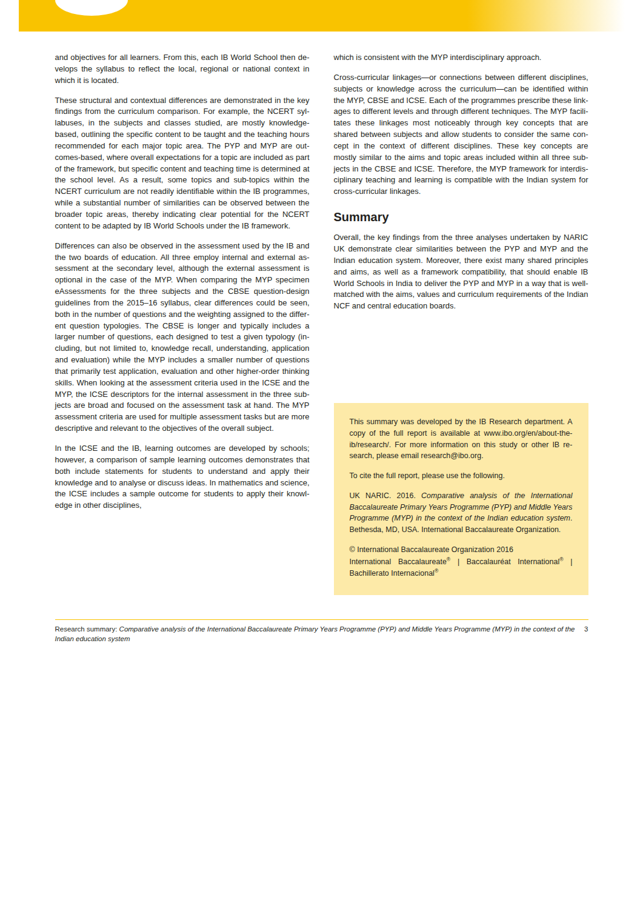and objectives for all learners. From this, each IB World School then develops the syllabus to reflect the local, regional or national context in which it is located.
These structural and contextual differences are demonstrated in the key findings from the curriculum comparison. For example, the NCERT syllabuses, in the subjects and classes studied, are mostly knowledge-based, outlining the specific content to be taught and the teaching hours recommended for each major topic area. The PYP and MYP are outcomes-based, where overall expectations for a topic are included as part of the framework, but specific content and teaching time is determined at the school level. As a result, some topics and sub-topics within the NCERT curriculum are not readily identifiable within the IB programmes, while a substantial number of similarities can be observed between the broader topic areas, thereby indicating clear potential for the NCERT content to be adapted by IB World Schools under the IB framework.
Differences can also be observed in the assessment used by the IB and the two boards of education. All three employ internal and external assessment at the secondary level, although the external assessment is optional in the case of the MYP. When comparing the MYP specimen eAssessments for the three subjects and the CBSE question-design guidelines from the 2015–16 syllabus, clear differences could be seen, both in the number of questions and the weighting assigned to the different question typologies. The CBSE is longer and typically includes a larger number of questions, each designed to test a given typology (including, but not limited to, knowledge recall, understanding, application and evaluation) while the MYP includes a smaller number of questions that primarily test application, evaluation and other higher-order thinking skills. When looking at the assessment criteria used in the ICSE and the MYP, the ICSE descriptors for the internal assessment in the three subjects are broad and focused on the assessment task at hand. The MYP assessment criteria are used for multiple assessment tasks but are more descriptive and relevant to the objectives of the overall subject.
In the ICSE and the IB, learning outcomes are developed by schools; however, a comparison of sample learning outcomes demonstrates that both include statements for students to understand and apply their knowledge and to analyse or discuss ideas. In mathematics and science, the ICSE includes a sample outcome for students to apply their knowledge in other disciplines,
which is consistent with the MYP interdisciplinary approach.
Cross-curricular linkages—or connections between different disciplines, subjects or knowledge across the curriculum—can be identified within the MYP, CBSE and ICSE. Each of the programmes prescribe these linkages to different levels and through different techniques. The MYP facilitates these linkages most noticeably through key concepts that are shared between subjects and allow students to consider the same concept in the context of different disciplines. These key concepts are mostly similar to the aims and topic areas included within all three subjects in the CBSE and ICSE. Therefore, the MYP framework for interdisciplinary teaching and learning is compatible with the Indian system for cross-curricular linkages.
Summary
Overall, the key findings from the three analyses undertaken by NARIC UK demonstrate clear similarities between the PYP and MYP and the Indian education system. Moreover, there exist many shared principles and aims, as well as a framework compatibility, that should enable IB World Schools in India to deliver the PYP and MYP in a way that is well-matched with the aims, values and curriculum requirements of the Indian NCF and central education boards.
This summary was developed by the IB Research department. A copy of the full report is available at www.ibo.org/en/about-the-ib/research/. For more information on this study or other IB research, please email research@ibo.org.
To cite the full report, please use the following.
UK NARIC. 2016. Comparative analysis of the International Baccalaureate Primary Years Programme (PYP) and Middle Years Programme (MYP) in the context of the Indian education system. Bethesda, MD, USA. International Baccalaureate Organization.
© International Baccalaureate Organization 2016
International Baccalaureate® | Baccalauréat International® | Bachillerato Internacional®
Research summary: Comparative analysis of the International Baccalaureate Primary Years Programme (PYP) and Middle Years Programme (MYP) in the context of the Indian education system
3